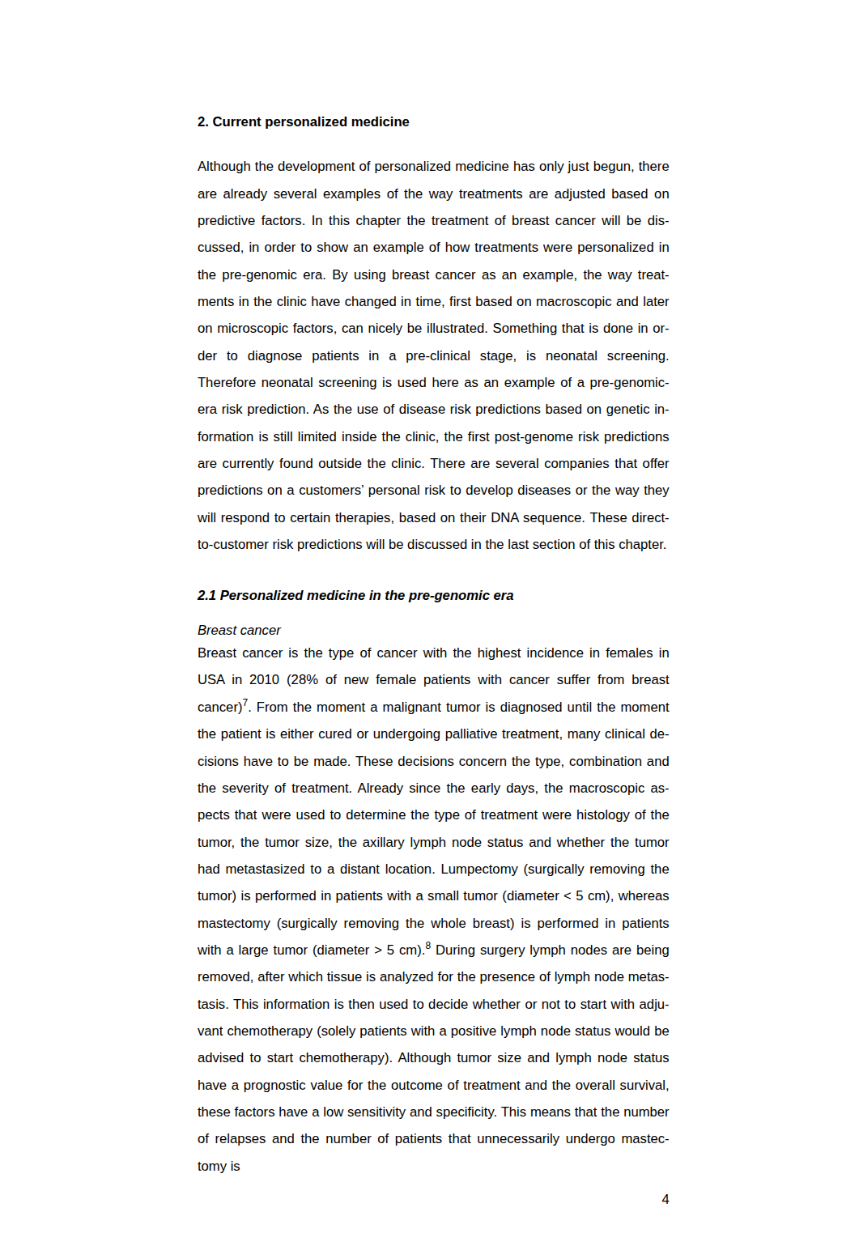2. Current personalized medicine
Although the development of personalized medicine has only just begun, there are already several examples of the way treatments are adjusted based on predictive factors. In this chapter the treatment of breast cancer will be discussed, in order to show an example of how treatments were personalized in the pre-genomic era. By using breast cancer as an example, the way treatments in the clinic have changed in time, first based on macroscopic and later on microscopic factors, can nicely be illustrated. Something that is done in order to diagnose patients in a pre-clinical stage, is neonatal screening. Therefore neonatal screening is used here as an example of a pre-genomic-era risk prediction. As the use of disease risk predictions based on genetic information is still limited inside the clinic, the first post-genome risk predictions are currently found outside the clinic. There are several companies that offer predictions on a customers’ personal risk to develop diseases or the way they will respond to certain therapies, based on their DNA sequence. These direct-to-customer risk predictions will be discussed in the last section of this chapter.
2.1 Personalized medicine in the pre-genomic era
Breast cancer
Breast cancer is the type of cancer with the highest incidence in females in USA in 2010 (28% of new female patients with cancer suffer from breast cancer)7. From the moment a malignant tumor is diagnosed until the moment the patient is either cured or undergoing palliative treatment, many clinical decisions have to be made. These decisions concern the type, combination and the severity of treatment. Already since the early days, the macroscopic aspects that were used to determine the type of treatment were histology of the tumor, the tumor size, the axillary lymph node status and whether the tumor had metastasized to a distant location. Lumpectomy (surgically removing the tumor) is performed in patients with a small tumor (diameter < 5 cm), whereas mastectomy (surgically removing the whole breast) is performed in patients with a large tumor (diameter > 5 cm).8 During surgery lymph nodes are being removed, after which tissue is analyzed for the presence of lymph node metastasis. This information is then used to decide whether or not to start with adjuvant chemotherapy (solely patients with a positive lymph node status would be advised to start chemotherapy). Although tumor size and lymph node status have a prognostic value for the outcome of treatment and the overall survival, these factors have a low sensitivity and specificity. This means that the number of relapses and the number of patients that unnecessarily undergo mastectomy is
4